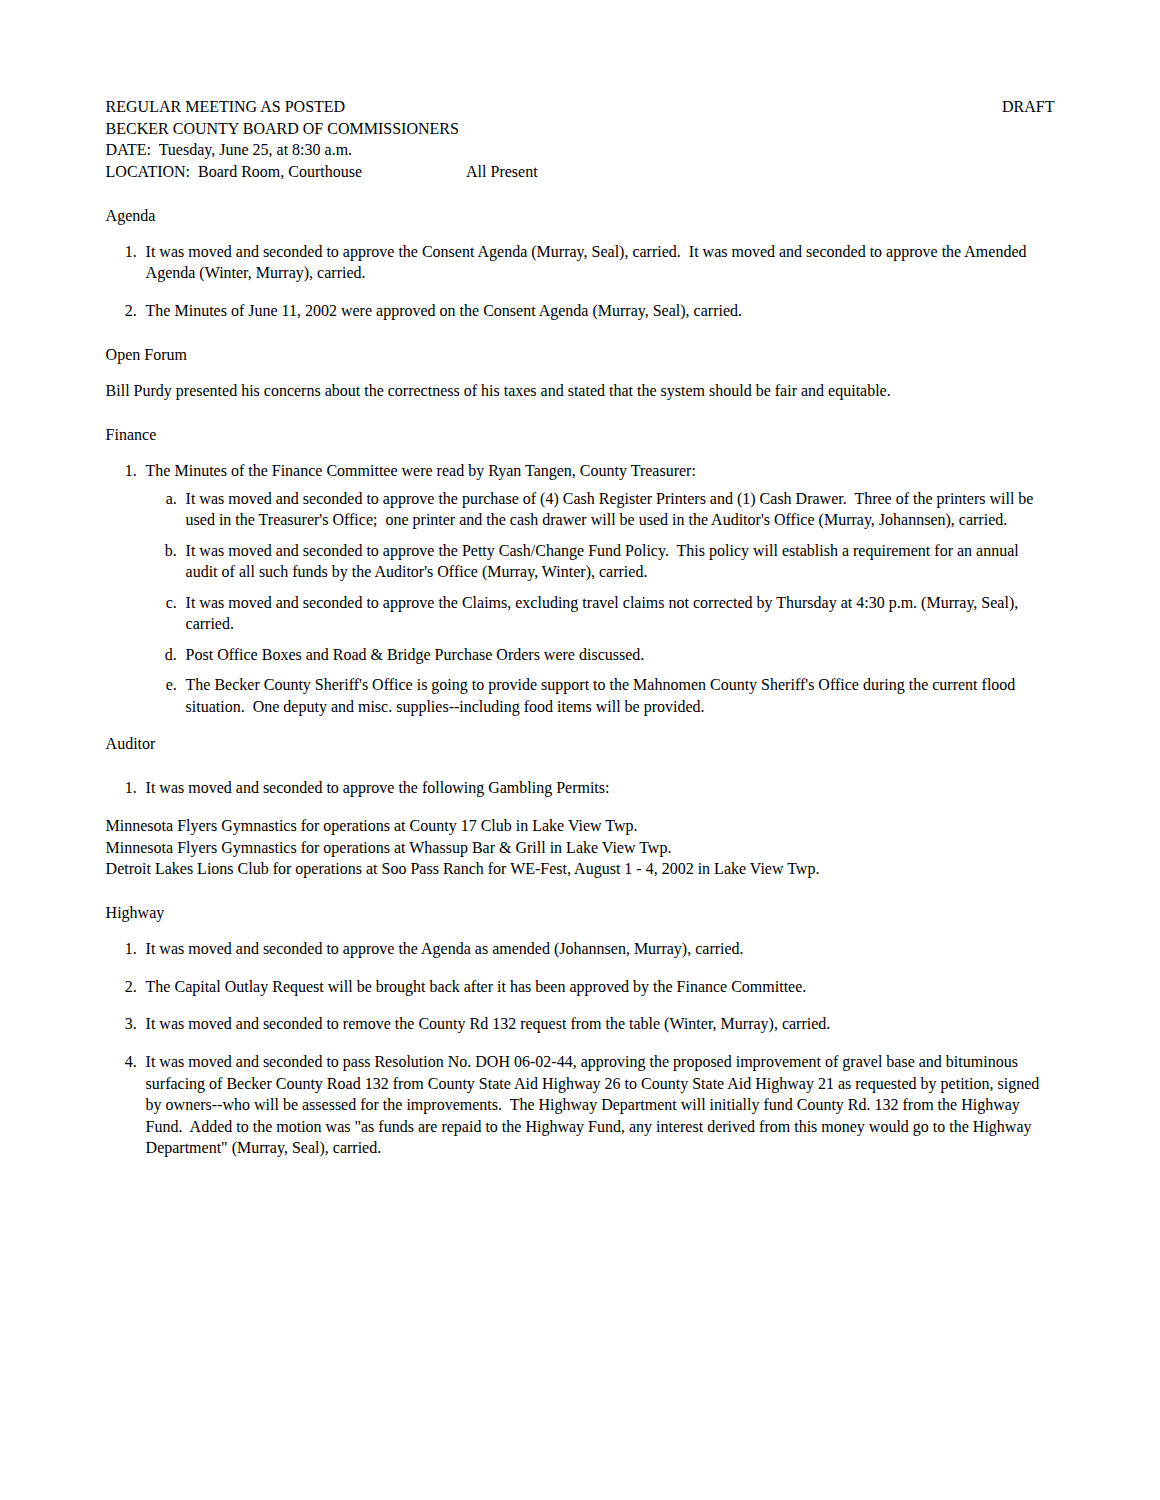REGULAR MEETING AS POSTED DRAFT
BECKER COUNTY BOARD OF COMMISSIONERS
DATE: Tuesday, June 25, at 8:30 a.m.
LOCATION: Board Room, Courthouse All Present
Agenda
It was moved and seconded to approve the Consent Agenda (Murray, Seal), carried. It was moved and seconded to approve the Amended Agenda (Winter, Murray), carried.
The Minutes of June 11, 2002 were approved on the Consent Agenda (Murray, Seal), carried.
Open Forum
Bill Purdy presented his concerns about the correctness of his taxes and stated that the system should be fair and equitable.
Finance
The Minutes of the Finance Committee were read by Ryan Tangen, County Treasurer:
It was moved and seconded to approve the purchase of (4) Cash Register Printers and (1) Cash Drawer. Three of the printers will be used in the Treasurer's Office; one printer and the cash drawer will be used in the Auditor's Office (Murray, Johannsen), carried.
It was moved and seconded to approve the Petty Cash/Change Fund Policy. This policy will establish a requirement for an annual audit of all such funds by the Auditor's Office (Murray, Winter), carried.
It was moved and seconded to approve the Claims, excluding travel claims not corrected by Thursday at 4:30 p.m. (Murray, Seal), carried.
Post Office Boxes and Road & Bridge Purchase Orders were discussed.
The Becker County Sheriff's Office is going to provide support to the Mahnomen County Sheriff's Office during the current flood situation. One deputy and misc. supplies--including food items will be provided.
Auditor
It was moved and seconded to approve the following Gambling Permits:
Minnesota Flyers Gymnastics for operations at County 17 Club in Lake View Twp.
Minnesota Flyers Gymnastics for operations at Whassup Bar & Grill in Lake View Twp.
Detroit Lakes Lions Club for operations at Soo Pass Ranch for WE-Fest, August 1 - 4, 2002 in Lake View Twp.
Highway
It was moved and seconded to approve the Agenda as amended (Johannsen, Murray), carried.
The Capital Outlay Request will be brought back after it has been approved by the Finance Committee.
It was moved and seconded to remove the County Rd 132 request from the table (Winter, Murray), carried.
It was moved and seconded to pass Resolution No. DOH 06-02-44, approving the proposed improvement of gravel base and bituminous surfacing of Becker County Road 132 from County State Aid Highway 26 to County State Aid Highway 21 as requested by petition, signed by owners--who will be assessed for the improvements. The Highway Department will initially fund County Rd. 132 from the Highway Fund. Added to the motion was "as funds are repaid to the Highway Fund, any interest derived from this money would go to the Highway Department" (Murray, Seal), carried.